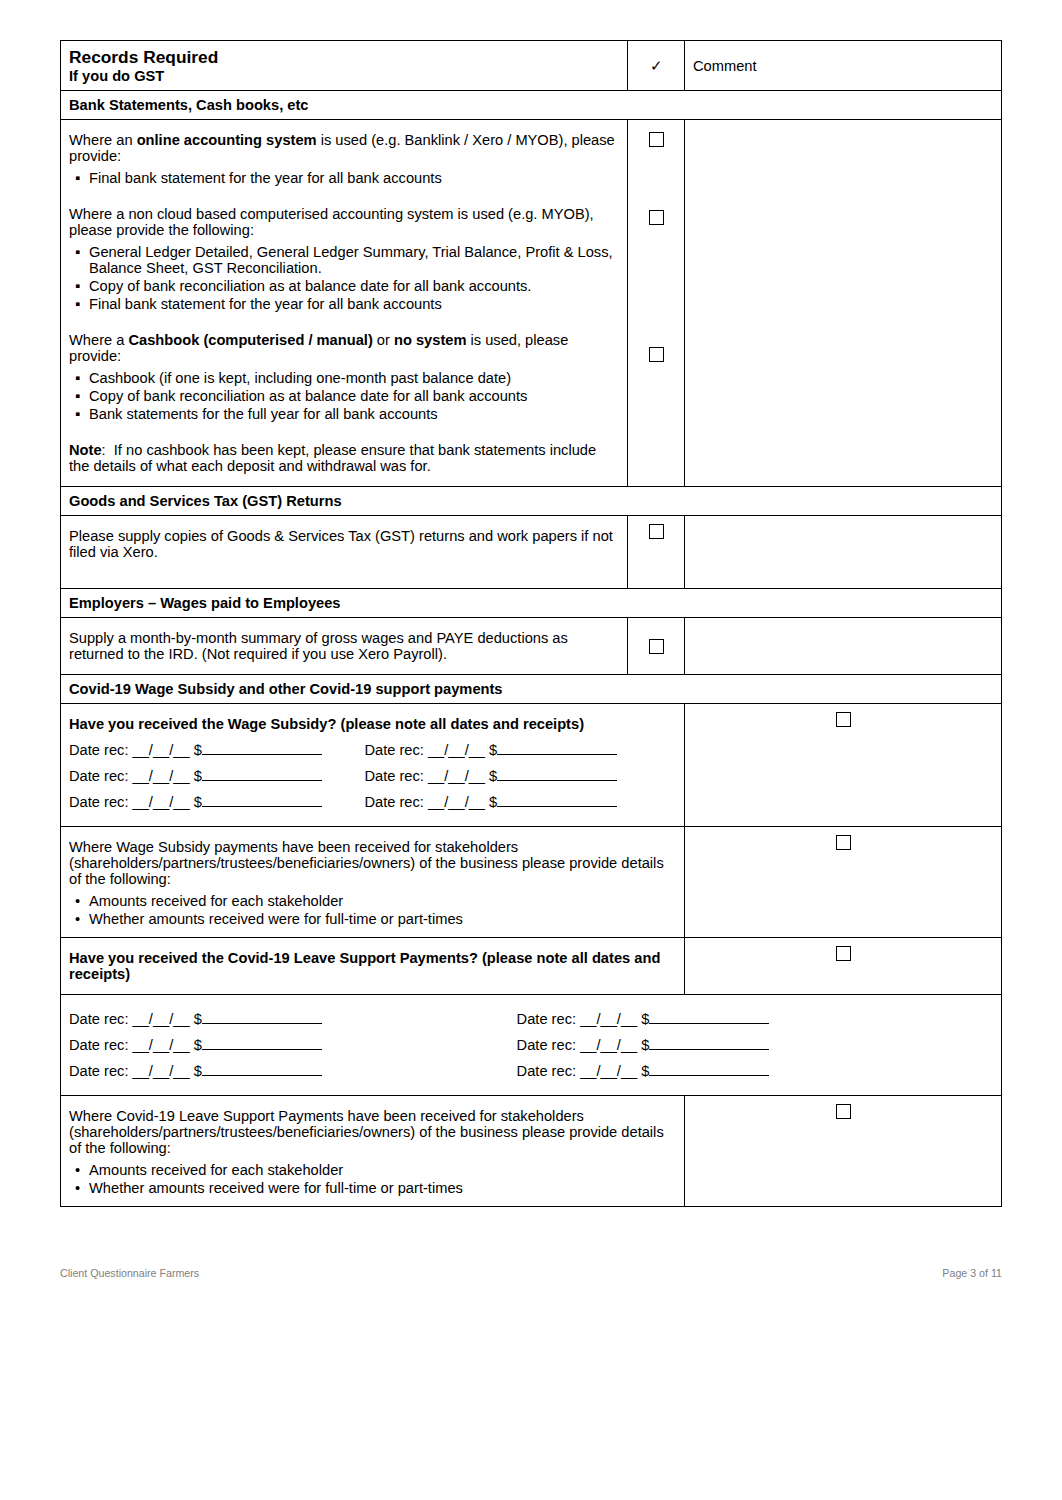| Records Required If you do GST | ✓ | Comment |
| Bank Statements, Cash books, etc |
| Where an online accounting system is used (e.g. Banklink / Xero / MYOB), please provide: Final bank statement for the year for all bank accounts Where a non cloud based computerised accounting system is used (e.g. MYOB), please provide the following: General Ledger Detailed, General Ledger Summary, Trial Balance, Profit & Loss, Balance Sheet, GST Reconciliation. Copy of bank reconciliation as at balance date for all bank accounts. Final bank statement for the year for all bank accounts Where a Cashbook (computerised / manual) or no system is used, please provide: Cashbook (if one is kept, including one-month past balance date) Copy of bank reconciliation as at balance date for all bank accounts Bank statements for the full year for all bank accounts Note : If no cashbook has been kept, please ensure that bank statements include the details of what each deposit and withdrawal was for. | | |
| Goods and Services Tax (GST) Returns |
| Please supply copies of Goods & Services Tax (GST) returns and work papers if not filed via Xero. | | |
| Employers – Wages paid to Employees |
| Supply a month-by-month summary of gross wages and PAYE deductions as returned to the IRD. (Not required if you use Xero Payroll). | | |
| Covid-19 Wage Subsidy and other Covid-19 support payments |
| Have you received the Wage Subsidy? (please note all dates and receipts) Date rec: __/__/__ $ Date rec: __/__/__ $ Date rec: __/__/__ $ Date rec: __/__/__ $ Date rec: __/__/__ $ Date rec: __/__/__ $ | |
| Where Wage Subsidy payments have been received for stakeholders (shareholders/partners/trustees/beneficiaries/owners) of the business please provide details of the following: Amounts received for each stakeholder Whether amounts received were for full-time or part-times | |
| Have you received the Covid-19 Leave Support Payments? (please note all dates and receipts) | |
| Date rec: __/__/__ $ Date rec: __/__/__ $ Date rec: __/__/__ $ Date rec: __/__/__ $ Date rec: __/__/__ $ Date rec: __/__/__ $ |
| Where Covid-19 Leave Support Payments have been received for stakeholders (shareholders/partners/trustees/beneficiaries/owners) of the business please provide details of the following: Amounts received for each stakeholder Whether amounts received were for full-time or part-times | |
Client Questionnaire Farmers Page 3 of 11